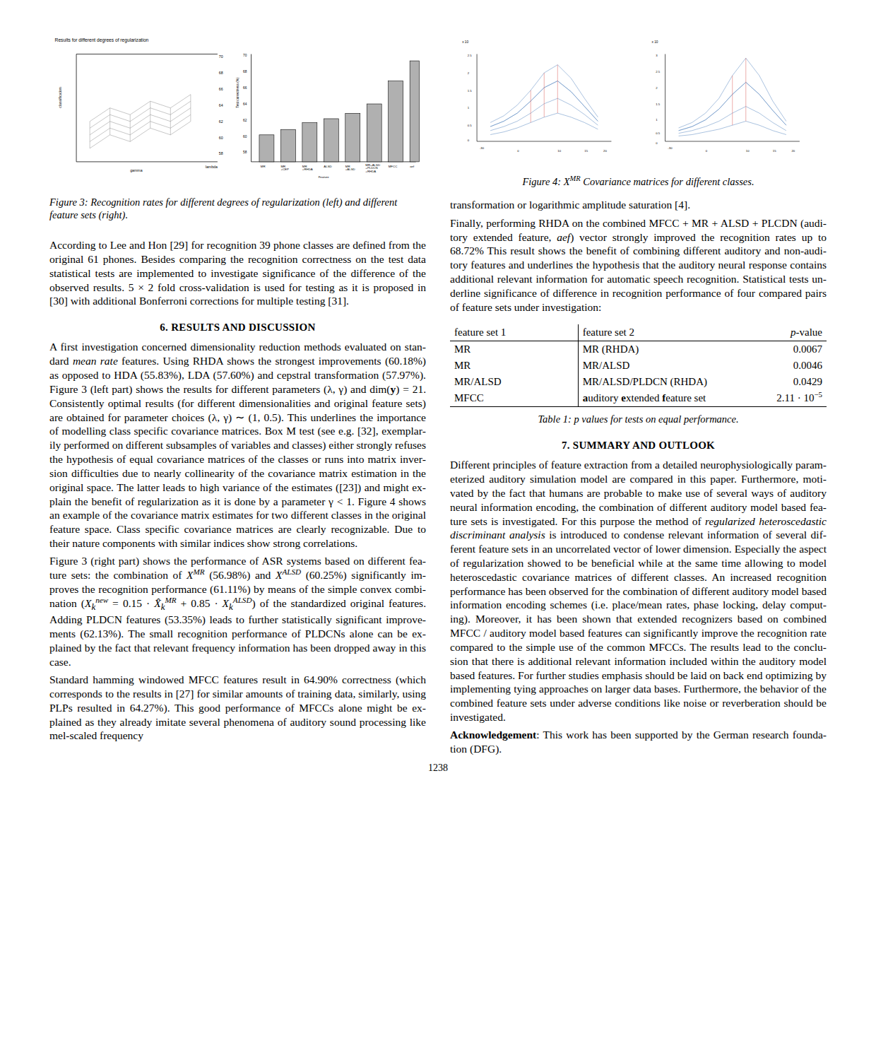Figure 3: Recognition rates for different degrees of regularization (left) and different feature sets (right).
According to Lee and Hon [29] for recognition 39 phone classes are defined from the original 61 phones. Besides comparing the recognition correctness on the test data statistical tests are implemented to investigate significance of the difference of the observed results. 5 × 2 fold cross-validation is used for testing as it is proposed in [30] with additional Bonferroni corrections for multiple testing [31].
6. RESULTS AND DISCUSSION
A first investigation concerned dimensionality reduction methods evaluated on standard mean rate features. Using RHDA shows the strongest improvements (60.18%) as opposed to HDA (55.83%), LDA (57.60%) and cepstral transformation (57.97%). Figure 3 (left part) shows the results for different parameters (λ, γ) and dim(y) = 21. Consistently optimal results (for different dimensionalities and original feature sets) are obtained for parameter choices (λ, γ) ∼ (1, 0.5). This underlines the importance of modelling class specific covariance matrices. Box M test (see e.g. [32], exemplarily performed on different subsamples of variables and classes) either strongly refuses the hypothesis of equal covariance matrices of the classes or runs into matrix inversion difficulties due to nearly collinearity of the covariance matrix estimation in the original space. The latter leads to high variance of the estimates ([23]) and might explain the benefit of regularization as it is done by a parameter γ < 1. Figure 4 shows an example of the covariance matrix estimates for two different classes in the original feature space. Class specific covariance matrices are clearly recognizable. Due to their nature components with similar indices show strong correlations.
Figure 3 (right part) shows the performance of ASR systems based on different feature sets: the combination of XMR (56.98%) and XALSD (60.25%) significantly improves the recognition performance (61.11%) by means of the simple convex combination (Xknew = 0.15 · X̂kMR + 0.85 · XkALSD) of the standardized original features. Adding PLDCN features (53.35%) leads to further statistically significant improvements (62.13%). The small recognition performance of PLDCNs alone can be explained by the fact that relevant frequency information has been dropped away in this case.
Standard hamming windowed MFCC features result in 64.90% correctness (which corresponds to the results in [27] for similar amounts of training data, similarly, using PLPs resulted in 64.27%). This good performance of MFCCs alone might be explained as they already imitate several phenomena of auditory sound processing like mel-scaled frequency
Figure 4: XMR Covariance matrices for different classes.
transformation or logarithmic amplitude saturation [4].
Finally, performing RHDA on the combined MFCC + MR + ALSD + PLCDN (auditory extended feature, aef) vector strongly improved the recognition rates up to 68.72% This result shows the benefit of combining different auditory and non-auditory features and underlines the hypothesis that the auditory neural response contains additional relevant information for automatic speech recognition. Statistical tests underline significance of difference in recognition performance of four compared pairs of feature sets under investigation:
| feature set 1 | feature set 2 | p -value |
| --- | --- | --- |
| MR | MR (RHDA) | 0.0067 |
| MR | MR/ALSD | 0.0046 |
| MR/ALSD | MR/ALSD/PLDCN (RHDA) | 0.0429 |
| MFCC | a uditory e xtended f eature set | 2.11 · 10 −5 |
Table 1: p values for tests on equal performance.
7. SUMMARY AND OUTLOOK
Different principles of feature extraction from a detailed neurophysiologically parameterized auditory simulation model are compared in this paper. Furthermore, motivated by the fact that humans are probable to make use of several ways of auditory neural information encoding, the combination of different auditory model based feature sets is investigated. For this purpose the method of regularized heteroscedastic discriminant analysis is introduced to condense relevant information of several different feature sets in an uncorrelated vector of lower dimension. Especially the aspect of regularization showed to be beneficial while at the same time allowing to model heteroscedastic covariance matrices of different classes. An increased recognition performance has been observed for the combination of different auditory model based information encoding schemes (i.e. place/mean rates, phase locking, delay computing). Moreover, it has been shown that extended recognizers based on combined MFCC / auditory model based features can significantly improve the recognition rate compared to the simple use of the common MFCCs. The results lead to the conclusion that there is additional relevant information included within the auditory model based features. For further studies emphasis should be laid on back end optimizing by implementing tying approaches on larger data bases. Furthermore, the behavior of the combined feature sets under adverse conditions like noise or reverberation should be investigated.
Acknowledgement: This work has been supported by the German research foundation (DFG).
1238